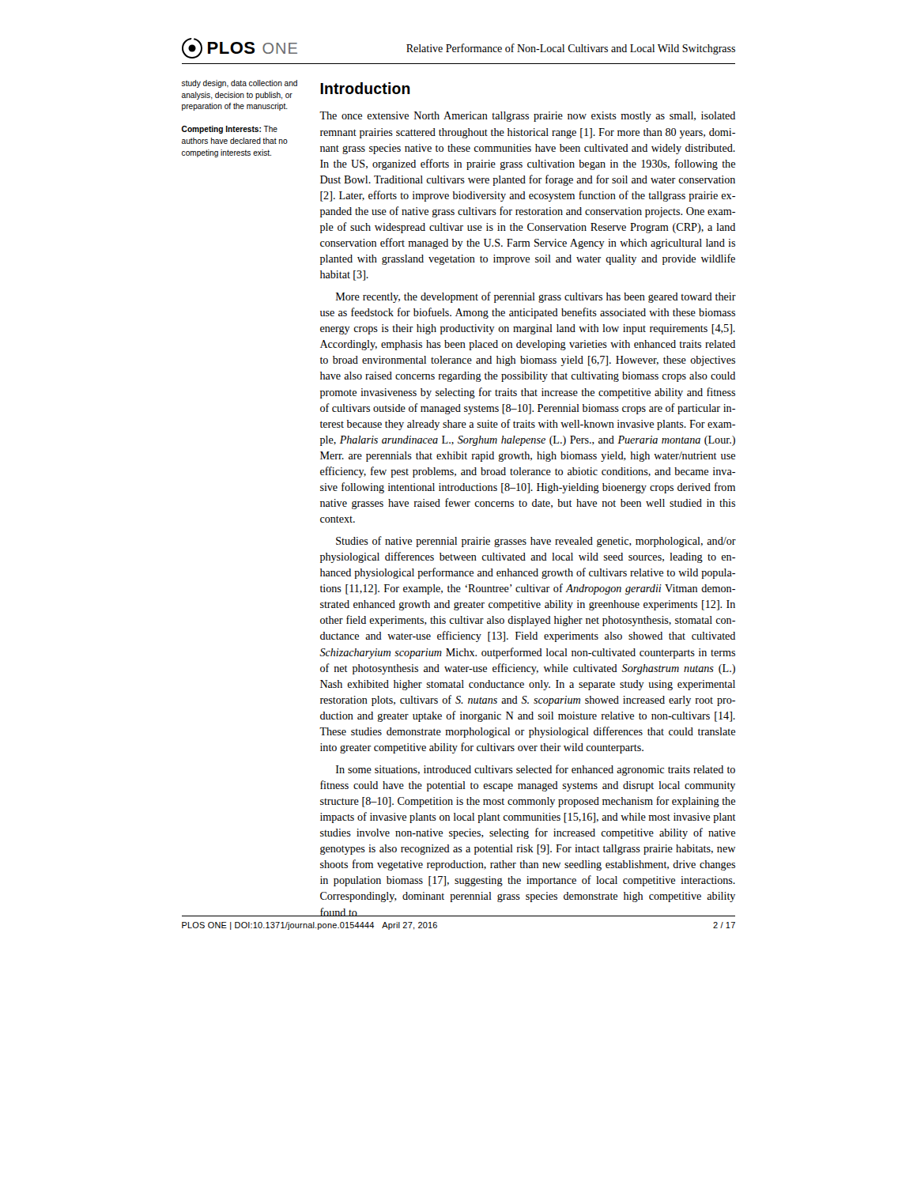PLOS ONE
Relative Performance of Non-Local Cultivars and Local Wild Switchgrass
study design, data collection and analysis, decision to publish, or preparation of the manuscript.
Competing Interests: The authors have declared that no competing interests exist.
Introduction
The once extensive North American tallgrass prairie now exists mostly as small, isolated remnant prairies scattered throughout the historical range [1]. For more than 80 years, dominant grass species native to these communities have been cultivated and widely distributed. In the US, organized efforts in prairie grass cultivation began in the 1930s, following the Dust Bowl. Traditional cultivars were planted for forage and for soil and water conservation [2]. Later, efforts to improve biodiversity and ecosystem function of the tallgrass prairie expanded the use of native grass cultivars for restoration and conservation projects. One example of such widespread cultivar use is in the Conservation Reserve Program (CRP), a land conservation effort managed by the U.S. Farm Service Agency in which agricultural land is planted with grassland vegetation to improve soil and water quality and provide wildlife habitat [3].
More recently, the development of perennial grass cultivars has been geared toward their use as feedstock for biofuels. Among the anticipated benefits associated with these biomass energy crops is their high productivity on marginal land with low input requirements [4,5]. Accordingly, emphasis has been placed on developing varieties with enhanced traits related to broad environmental tolerance and high biomass yield [6,7]. However, these objectives have also raised concerns regarding the possibility that cultivating biomass crops also could promote invasiveness by selecting for traits that increase the competitive ability and fitness of cultivars outside of managed systems [8–10]. Perennial biomass crops are of particular interest because they already share a suite of traits with well-known invasive plants. For example, Phalaris arundinacea L., Sorghum halepense (L.) Pers., and Pueraria montana (Lour.) Merr. are perennials that exhibit rapid growth, high biomass yield, high water/nutrient use efficiency, few pest problems, and broad tolerance to abiotic conditions, and became invasive following intentional introductions [8–10]. High-yielding bioenergy crops derived from native grasses have raised fewer concerns to date, but have not been well studied in this context.
Studies of native perennial prairie grasses have revealed genetic, morphological, and/or physiological differences between cultivated and local wild seed sources, leading to enhanced physiological performance and enhanced growth of cultivars relative to wild populations [11,12]. For example, the ‘Rountree’ cultivar of Andropogon gerardii Vitman demonstrated enhanced growth and greater competitive ability in greenhouse experiments [12]. In other field experiments, this cultivar also displayed higher net photosynthesis, stomatal conductance and water-use efficiency [13]. Field experiments also showed that cultivated Schizacharyium scoparium Michx. outperformed local non-cultivated counterparts in terms of net photosynthesis and water-use efficiency, while cultivated Sorghastrum nutans (L.) Nash exhibited higher stomatal conductance only. In a separate study using experimental restoration plots, cultivars of S. nutans and S. scoparium showed increased early root production and greater uptake of inorganic N and soil moisture relative to non-cultivars [14]. These studies demonstrate morphological or physiological differences that could translate into greater competitive ability for cultivars over their wild counterparts.
In some situations, introduced cultivars selected for enhanced agronomic traits related to fitness could have the potential to escape managed systems and disrupt local community structure [8–10]. Competition is the most commonly proposed mechanism for explaining the impacts of invasive plants on local plant communities [15,16], and while most invasive plant studies involve non-native species, selecting for increased competitive ability of native genotypes is also recognized as a potential risk [9]. For intact tallgrass prairie habitats, new shoots from vegetative reproduction, rather than new seedling establishment, drive changes in population biomass [17], suggesting the importance of local competitive interactions. Correspondingly, dominant perennial grass species demonstrate high competitive ability found to
PLOS ONE | DOI:10.1371/journal.pone.0154444 April 27, 2016
2 / 17